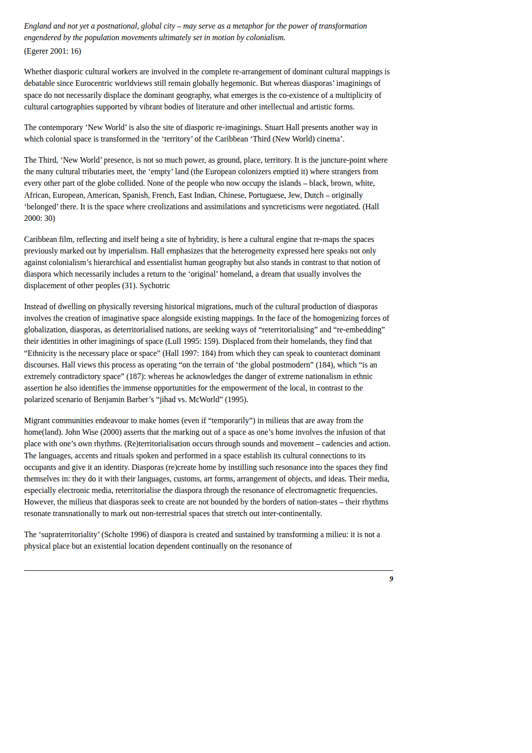England and not yet a postnational, global city – may serve as a metaphor for the power of transformation engendered by the population movements ultimately set in motion by colonialism.
(Egerer 2001: 16)
Whether diasporic cultural workers are involved in the complete re-arrangement of dominant cultural mappings is debatable since Eurocentric worldviews still remain globally hegemonic. But whereas diasporas’ imaginings of space do not necessarily displace the dominant geography, what emerges is the co-existence of a multiplicity of cultural cartographies supported by vibrant bodies of literature and other intellectual and artistic forms.
The contemporary ‘New World’ is also the site of diasporic re-imaginings. Stuart Hall presents another way in which colonial space is transformed in the ‘territory’ of the Caribbean ‘Third (New World) cinema’.
The Third, ‘New World’ presence, is not so much power, as ground, place, territory. It is the juncture-point where the many cultural tributaries meet, the ‘empty’ land (the European colonizers emptied it) where strangers from every other part of the globe collided. None of the people who now occupy the islands – black, brown, white, African, European, American, Spanish, French, East Indian, Chinese, Portuguese, Jew, Dutch – originally ‘belonged’ there. It is the space where creolizations and assimilations and syncreticisms were negotiated. (Hall 2000: 30)
Caribbean film, reflecting and itself being a site of hybridity, is here a cultural engine that re-maps the spaces previously marked out by imperialism. Hall emphasizes that the heterogeneity expressed here speaks not only against colonialism’s hierarchical and essentialist human geography but also stands in contrast to that notion of diaspora which necessarily includes a return to the ‘original’ homeland, a dream that usually involves the displacement of other peoples (31). Sychotric
Instead of dwelling on physically reversing historical migrations, much of the cultural production of diasporas involves the creation of imaginative space alongside existing mappings. In the face of the homogenizing forces of globalization, diasporas, as deterritorialised nations, are seeking ways of “reterritorialising” and “re-embedding” their identities in other imaginings of space (Lull 1995: 159). Displaced from their homelands, they find that “Ethnicity is the necessary place or space” (Hall 1997: 184) from which they can speak to counteract dominant discourses. Hall views this process as operating “on the terrain of ‘the global postmodern” (184), which “is an extremely contradictory space” (187): whereas he acknowledges the danger of extreme nationalism in ethnic assertion he also identifies the immense opportunities for the empowerment of the local, in contrast to the polarized scenario of Benjamin Barber’s “jihad vs. McWorld” (1995).
Migrant communities endeavour to make homes (even if “temporarily”) in milieus that are away from the home(land). John Wise (2000) asserts that the marking out of a space as one’s home involves the infusion of that place with one’s own rhythms. (Re)territorialisation occurs through sounds and movement – cadencies and action. The languages, accents and rituals spoken and performed in a space establish its cultural connections to its occupants and give it an identity. Diasporas (re)create home by instilling such resonance into the spaces they find themselves in: they do it with their languages, customs, art forms, arrangement of objects, and ideas. Their media, especially electronic media, reterritorialise the diaspora through the resonance of electromagnetic frequencies. However, the milieus that diasporas seek to create are not bounded by the borders of nation-states – their rhythms resonate transnationally to mark out non-terrestrial spaces that stretch out inter-continentally.
The ‘supraterritoriality’ (Scholte 1996) of diaspora is created and sustained by transforming a milieu: it is not a physical place but an existential location dependent continually on the resonance of
9